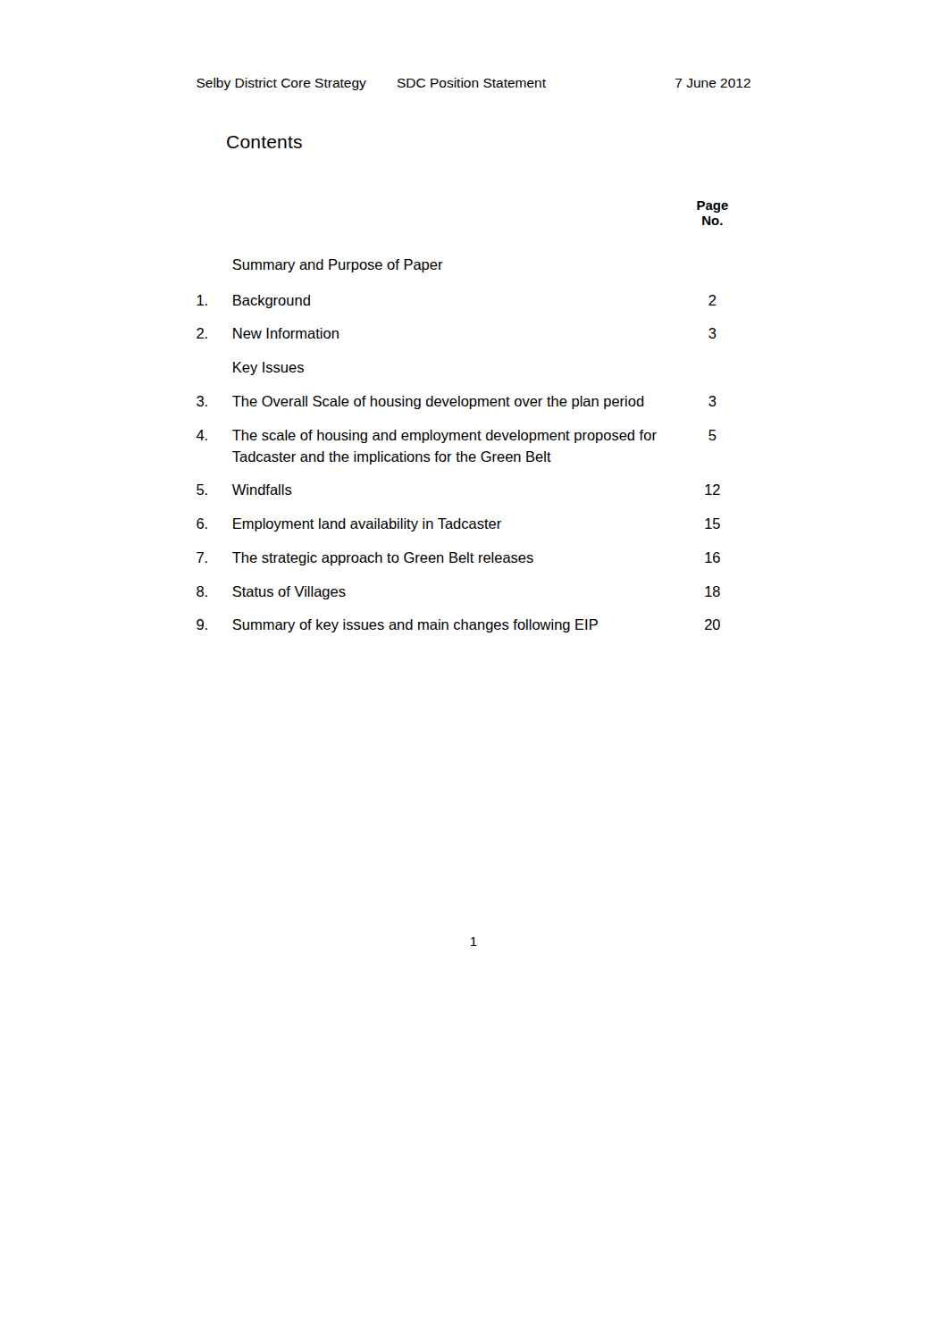Selby District Core Strategy SDC Position Statement 7 June 2012
Contents
| | | Page No. |
| | Summary and Purpose of Paper | |
| 1. | Background | 2 |
| 2. | New Information | 3 |
| | Key Issues | |
| 3. | The Overall Scale of housing development over the plan period | 3 |
| 4. | The scale of housing and employment development proposed for Tadcaster and the implications for the Green Belt | 5 |
| 5. | Windfalls | 12 |
| 6. | Employment land availability in Tadcaster | 15 |
| 7. | The strategic approach to Green Belt releases | 16 |
| 8. | Status of Villages | 18 |
| 9. | Summary of key issues and main changes following EIP | 20 |
1